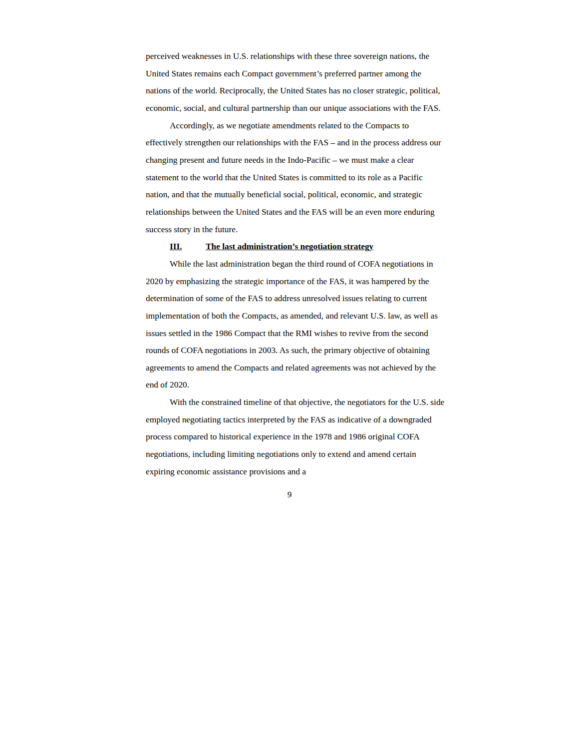perceived weaknesses in U.S. relationships with these three sovereign nations, the United States remains each Compact government’s preferred partner among the nations of the world. Reciprocally, the United States has no closer strategic, political, economic, social, and cultural partnership than our unique associations with the FAS.
Accordingly, as we negotiate amendments related to the Compacts to effectively strengthen our relationships with the FAS – and in the process address our changing present and future needs in the Indo-Pacific – we must make a clear statement to the world that the United States is committed to its role as a Pacific nation, and that the mutually beneficial social, political, economic, and strategic relationships between the United States and the FAS will be an even more enduring success story in the future.
III. The last administration’s negotiation strategy
While the last administration began the third round of COFA negotiations in 2020 by emphasizing the strategic importance of the FAS, it was hampered by the determination of some of the FAS to address unresolved issues relating to current implementation of both the Compacts, as amended, and relevant U.S. law, as well as issues settled in the 1986 Compact that the RMI wishes to revive from the second rounds of COFA negotiations in 2003. As such, the primary objective of obtaining agreements to amend the Compacts and related agreements was not achieved by the end of 2020.
With the constrained timeline of that objective, the negotiators for the U.S. side employed negotiating tactics interpreted by the FAS as indicative of a downgraded process compared to historical experience in the 1978 and 1986 original COFA negotiations, including limiting negotiations only to extend and amend certain expiring economic assistance provisions and a
9